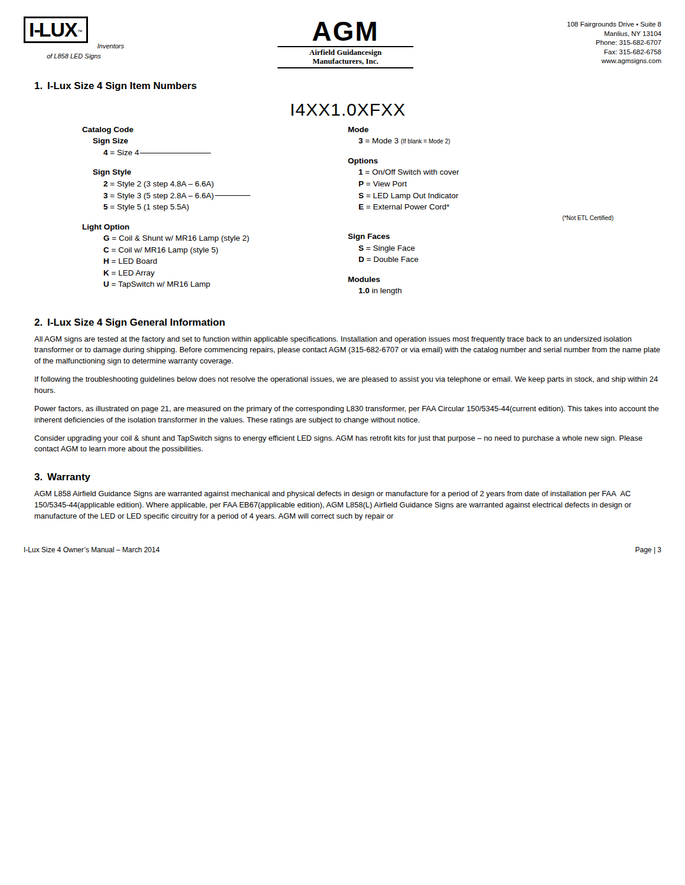I-LUX™
Inventors
of L858 LED Signs
AGM
Airfield Guidancesign
Manufacturers, Inc.
108 Fairgrounds Drive • Suite 8
Manlius, NY 13104
Phone: 315-682-6707
Fax: 315-682-6758
www.agmsigns.com
1. I-Lux Size 4 Sign Item Numbers
I4XX1.0XFXX
| Catalog Code Sign Size 4 = Size 4 Sign Style 2 = Style 2 (3 step 4.8A – 6.6A) 3 = Style 3 (5 step 2.8A – 6.6A) 5 = Style 5 (1 step 5.5A) Light Option G = Coil & Shunt w/ MR16 Lamp (style 2) C = Coil w/ MR16 Lamp (style 5) H = LED Board K = LED Array U = TapSwitch w/ MR16 Lamp | Mode 3 = Mode 3 (If blank = Mode 2) Options 1 = On/Off Switch with cover P = View Port S = LED Lamp Out Indicator E = External Power Cord* (*Not ETL Certified) Sign Faces S = Single Face D = Double Face Modules 1.0 in length |
2. I-Lux Size 4 Sign General Information
All AGM signs are tested at the factory and set to function within applicable specifications. Installation and operation issues most frequently trace back to an undersized isolation transformer or to damage during shipping. Before commencing repairs, please contact AGM (315-682-6707 or via email) with the catalog number and serial number from the name plate of the malfunctioning sign to determine warranty coverage.
If following the troubleshooting guidelines below does not resolve the operational issues, we are pleased to assist you via telephone or email. We keep parts in stock, and ship within 24 hours.
Power factors, as illustrated on page 21, are measured on the primary of the corresponding L830 transformer, per FAA Circular 150/5345-44(current edition). This takes into account the inherent deficiencies of the isolation transformer in the values. These ratings are subject to change without notice.
Consider upgrading your coil & shunt and TapSwitch signs to energy efficient LED signs. AGM has retrofit kits for just that purpose – no need to purchase a whole new sign. Please contact AGM to learn more about the possibilities.
3. Warranty
AGM L858 Airfield Guidance Signs are warranted against mechanical and physical defects in design or manufacture for a period of 2 years from date of installation per FAA AC 150/5345-44(applicable edition). Where applicable, per FAA EB67(applicable edition), AGM L858(L) Airfield Guidance Signs are warranted against electrical defects in design or manufacture of the LED or LED specific circuitry for a period of 4 years. AGM will correct such by repair or
I-Lux Size 4 Owner’s Manual – March 2014
Page | 3